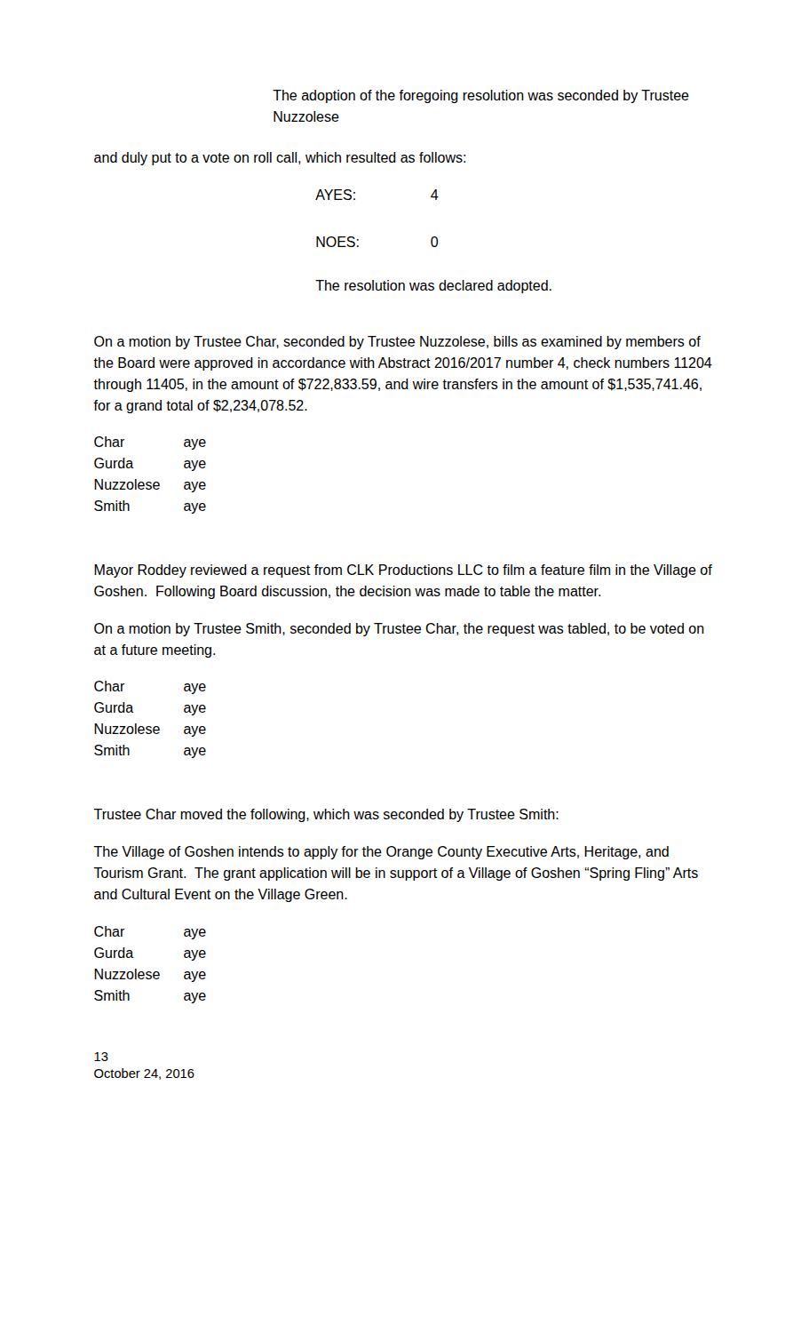The adoption of the foregoing resolution was seconded by Trustee Nuzzolese
and duly put to a vote on roll call, which resulted as follows:
AYES: 4
NOES: 0
The resolution was declared adopted.
On a motion by Trustee Char, seconded by Trustee Nuzzolese, bills as examined by members of the Board were approved in accordance with Abstract 2016/2017 number 4, check numbers 11204 through 11405, in the amount of $722,833.59, and wire transfers in the amount of $1,535,741.46, for a grand total of $2,234,078.52.
Charaye
Gurdaaye
Nuzzoleseaye
Smithaye
Mayor Roddey reviewed a request from CLK Productions LLC to film a feature film in the Village of Goshen. Following Board discussion, the decision was made to table the matter.
On a motion by Trustee Smith, seconded by Trustee Char, the request was tabled, to be voted on at a future meeting.
Charaye
Gurdaaye
Nuzzoleseaye
Smithaye
Trustee Char moved the following, which was seconded by Trustee Smith:
The Village of Goshen intends to apply for the Orange County Executive Arts, Heritage, and Tourism Grant. The grant application will be in support of a Village of Goshen “Spring Fling” Arts and Cultural Event on the Village Green.
Charaye
Gurdaaye
Nuzzoleseaye
Smithaye
13
October 24, 2016